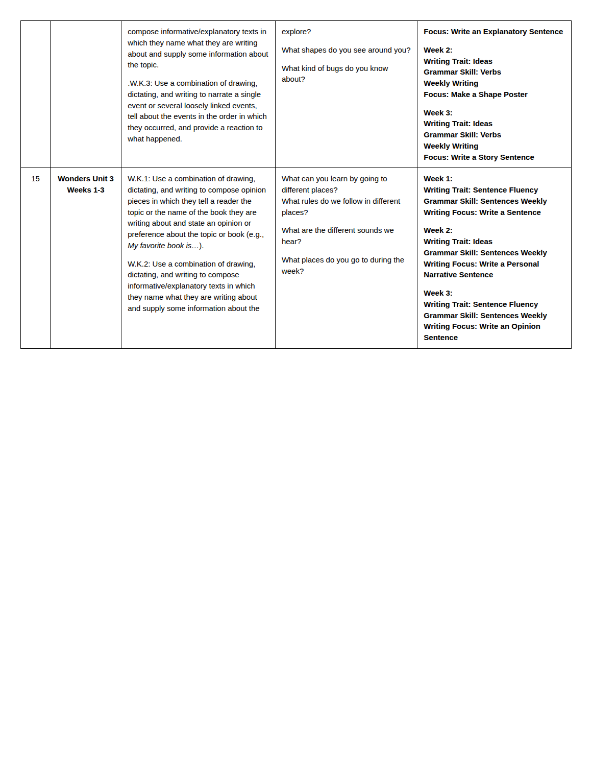| | | compose informative/explanatory texts in which they name what they are writing about and supply some information about the topic. .W.K.3: Use a combination of drawing, dictating, and writing to narrate a single event or several loosely linked events, tell about the events in the order in which they occurred, and provide a reaction to what happened. | explore? What shapes do you see around you? What kind of bugs do you know about? | Focus: Write an Explanatory Sentence Week 2: Writing Trait: Ideas Grammar Skill: Verbs Weekly Writing Focus: Make a Shape Poster Week 3: Writing Trait: Ideas Grammar Skill: Verbs Weekly Writing Focus: Write a Story Sentence |
| 15 | Wonders Unit 3 Weeks 1-3 | W.K.1: Use a combination of drawing, dictating, and writing to compose opinion pieces in which they tell a reader the topic or the name of the book they are writing about and state an opinion or preference about the topic or book (e.g., My favorite book is… ). W.K.2: Use a combination of drawing, dictating, and writing to compose informative/explanatory texts in which they name what they are writing about and supply some information about the | What can you learn by going to different places? What rules do we follow in different places? What are the different sounds we hear? What places do you go to during the week? | Week 1: Writing Trait: Sentence Fluency Grammar Skill: Sentences Weekly Writing Focus: Write a Sentence Week 2: Writing Trait: Ideas Grammar Skill: Sentences Weekly Writing Focus: Write a Personal Narrative Sentence Week 3: Writing Trait: Sentence Fluency Grammar Skill: Sentences Weekly Writing Focus: Write an Opinion Sentence |